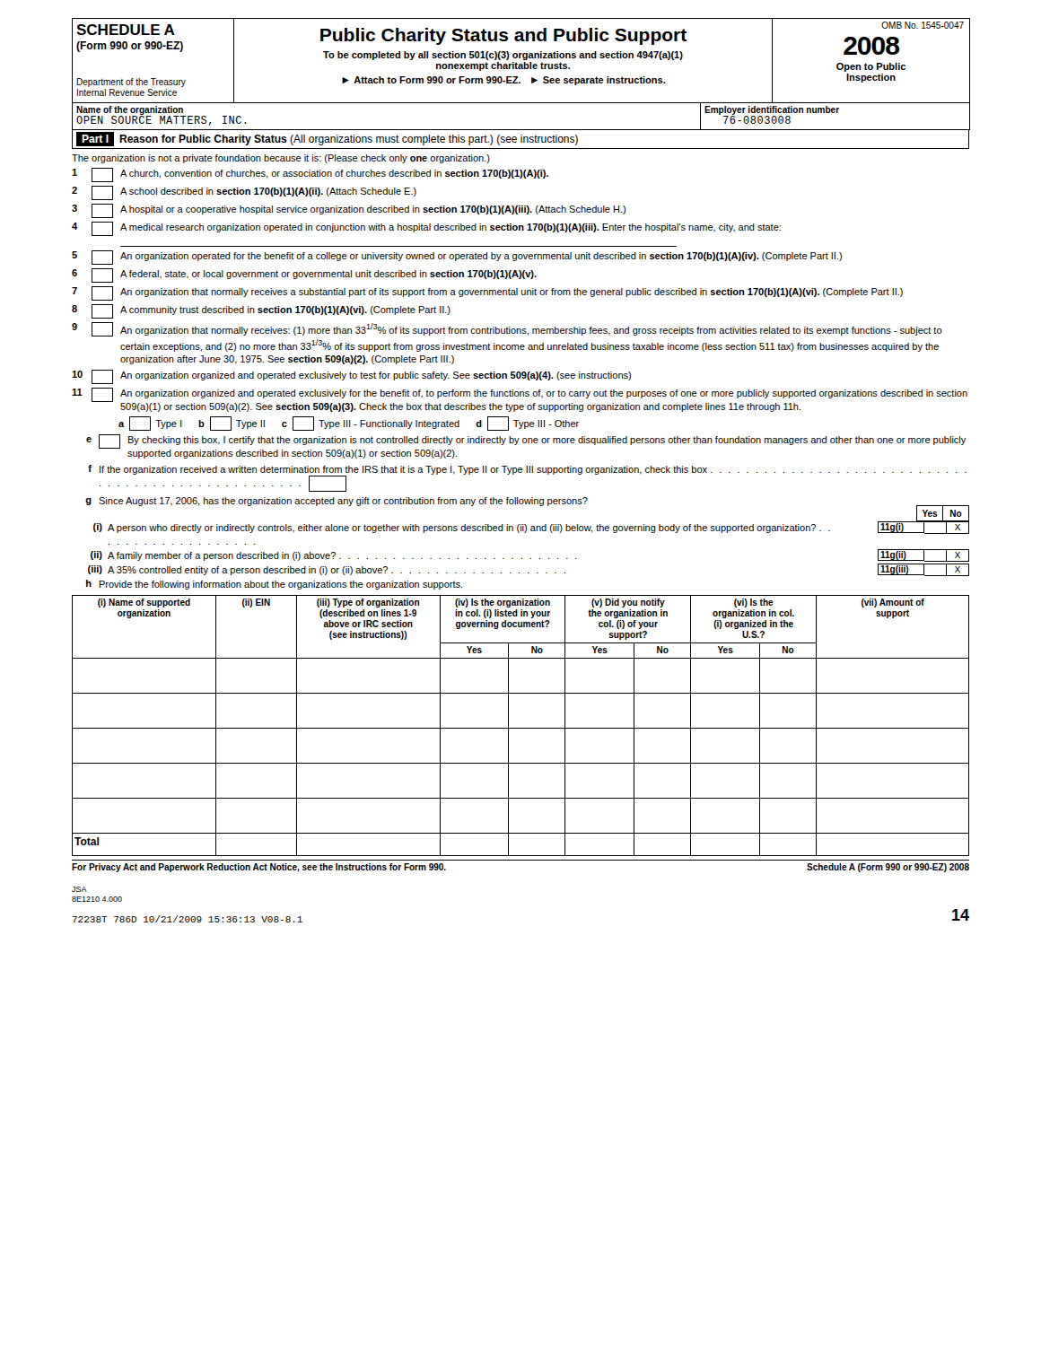SCHEDULE A
(Form 990 or 990-EZ)
Department of the Treasury
Internal Revenue Service
Public Charity Status and Public Support
To be completed by all section 501(c)(3) organizations and section 4947(a)(1)
nonexempt charitable trusts.
► Attach to Form 990 or Form 990-EZ. ► See separate instructions.
OMB No. 1545-0047
2008
Open to Public
Inspection
Name of the organization
OPEN SOURCE MATTERS, INC.
Employer identification number
76-0803008
Part I Reason for Public Charity Status (All organizations must complete this part.) (see instructions)
The organization is not a private foundation because it is: (Please check only one organization.)
1
A church, convention of churches, or association of churches described in section 170(b)(1)(A)(i).
2
A school described in section 170(b)(1)(A)(ii). (Attach Schedule E.)
3
A hospital or a cooperative hospital service organization described in section 170(b)(1)(A)(iii). (Attach Schedule H.)
4
A medical research organization operated in conjunction with a hospital described in section 170(b)(1)(A)(iii). Enter the hospital's name, city, and state:
5
An organization operated for the benefit of a college or university owned or operated by a governmental unit described in section 170(b)(1)(A)(iv). (Complete Part II.)
6
A federal, state, or local government or governmental unit described in section 170(b)(1)(A)(v).
7
An organization that normally receives a substantial part of its support from a governmental unit or from the general public described in section 170(b)(1)(A)(vi). (Complete Part II.)
8
A community trust described in section 170(b)(1)(A)(vi). (Complete Part II.)
9
An organization that normally receives: (1) more than 331/3% of its support from contributions, membership fees, and gross receipts from activities related to its exempt functions - subject to certain exceptions, and (2) no more than 331/3% of its support from gross investment income and unrelated business taxable income (less section 511 tax) from businesses acquired by the organization after June 30, 1975. See section 509(a)(2). (Complete Part III.)
10
An organization organized and operated exclusively to test for public safety. See section 509(a)(4). (see instructions)
11
An organization organized and operated exclusively for the benefit of, to perform the functions of, or to carry out the purposes of one or more publicly supported organizations described in section 509(a)(1) or section 509(a)(2). See section 509(a)(3). Check the box that describes the type of supporting organization and complete lines 11e through 11h.
a Type I
b Type II
c Type III - Functionally Integrated
d Type III - Other
e
By checking this box, I certify that the organization is not controlled directly or indirectly by one or more disqualified persons other than foundation managers and other than one or more publicly supported organizations described in section 509(a)(1) or section 509(a)(2).
f
If the organization received a written determination from the IRS that it is a Type I, Type II or Type III supporting organization, check this box . . . . . . . . . . . . . . . . . . . . . . . . . . . . . . . . . . . . . . . . . . . . . . . . . . . .
g
Since August 17, 2006, has the organization accepted any gift or contribution from any of the following persons?
| | Yes | No |
(i)
A person who directly or indirectly controls, either alone or together with persons described in (ii) and (iii) below, the governing body of the supported organization? . . . . . . . . . . . . . . . . . . .
11g(i) X
(ii)
A family member of a person described in (i) above? . . . . . . . . . . . . . . . . . . . . . . . . . . .
11g(ii) X
(iii)
A 35% controlled entity of a person described in (i) or (ii) above? . . . . . . . . . . . . . . . . . . . .
11g(iii) X
h
Provide the following information about the organizations the organization supports.
| (i) Name of supported organization | (ii) EIN | (iii) Type of organization (described on lines 1-9 above or IRC section (see instructions) ) | (iv) Is the organization in col. (i) listed in your governing document? | (v) Did you notify the organization in col. (i) of your support? | (vi) Is the organization in col. (i) organized in the U.S.? | (vii) Amount of support |
| --- | --- | --- | --- | --- | --- | --- |
| Yes | No | Yes | No | Yes | No |
| Total | | | | | | | | | |
For Privacy Act and Paperwork Reduction Act Notice, see the Instructions for Form 990.
Schedule A (Form 990 or 990-EZ) 2008
JSA
8E1210 4.000
72238T 786D 10/21/2009 15:36:13 V08-8.1
14